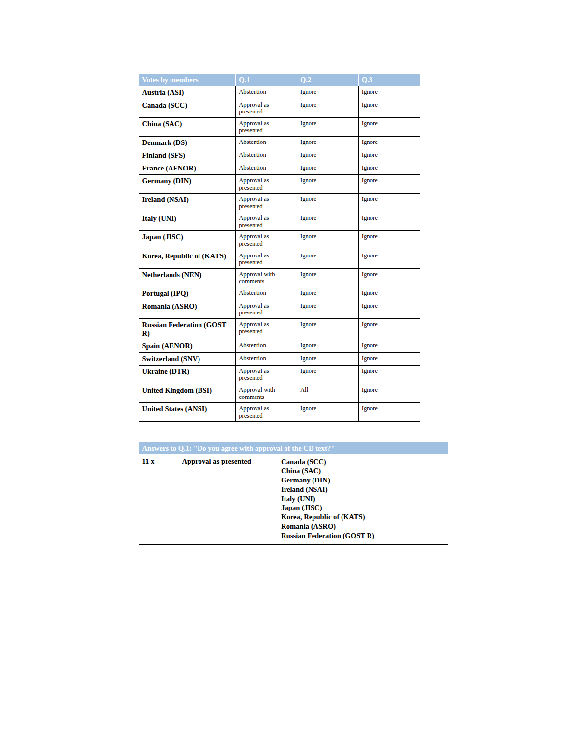| Votes by members | Q.1 | Q.2 | Q.3 |
| --- | --- | --- | --- |
| Austria (ASI) | Abstention | Ignore | Ignore |
| Canada (SCC) | Approval as presented | Ignore | Ignore |
| China (SAC) | Approval as presented | Ignore | Ignore |
| Denmark (DS) | Abstention | Ignore | Ignore |
| Finland (SFS) | Abstention | Ignore | Ignore |
| France (AFNOR) | Abstention | Ignore | Ignore |
| Germany (DIN) | Approval as presented | Ignore | Ignore |
| Ireland (NSAI) | Approval as presented | Ignore | Ignore |
| Italy (UNI) | Approval as presented | Ignore | Ignore |
| Japan (JISC) | Approval as presented | Ignore | Ignore |
| Korea, Republic of (KATS) | Approval as presented | Ignore | Ignore |
| Netherlands (NEN) | Approval with comments | Ignore | Ignore |
| Portugal (IPQ) | Abstention | Ignore | Ignore |
| Romania (ASRO) | Approval as presented | Ignore | Ignore |
| Russian Federation (GOST R) | Approval as presented | Ignore | Ignore |
| Spain (AENOR) | Abstention | Ignore | Ignore |
| Switzerland (SNV) | Abstention | Ignore | Ignore |
| Ukraine (DTR) | Approval as presented | Ignore | Ignore |
| United Kingdom (BSI) | Approval with comments | All | Ignore |
| United States (ANSI) | Approval as presented | Ignore | Ignore |
| Answers to Q.1: "Do you agree with approval of the CD text?" |
| --- |
| 11 x | Approval as presented | Canada (SCC) China (SAC) Germany (DIN) Ireland (NSAI) Italy (UNI) Japan (JISC) Korea, Republic of (KATS) Romania (ASRO) Russian Federation (GOST R) |